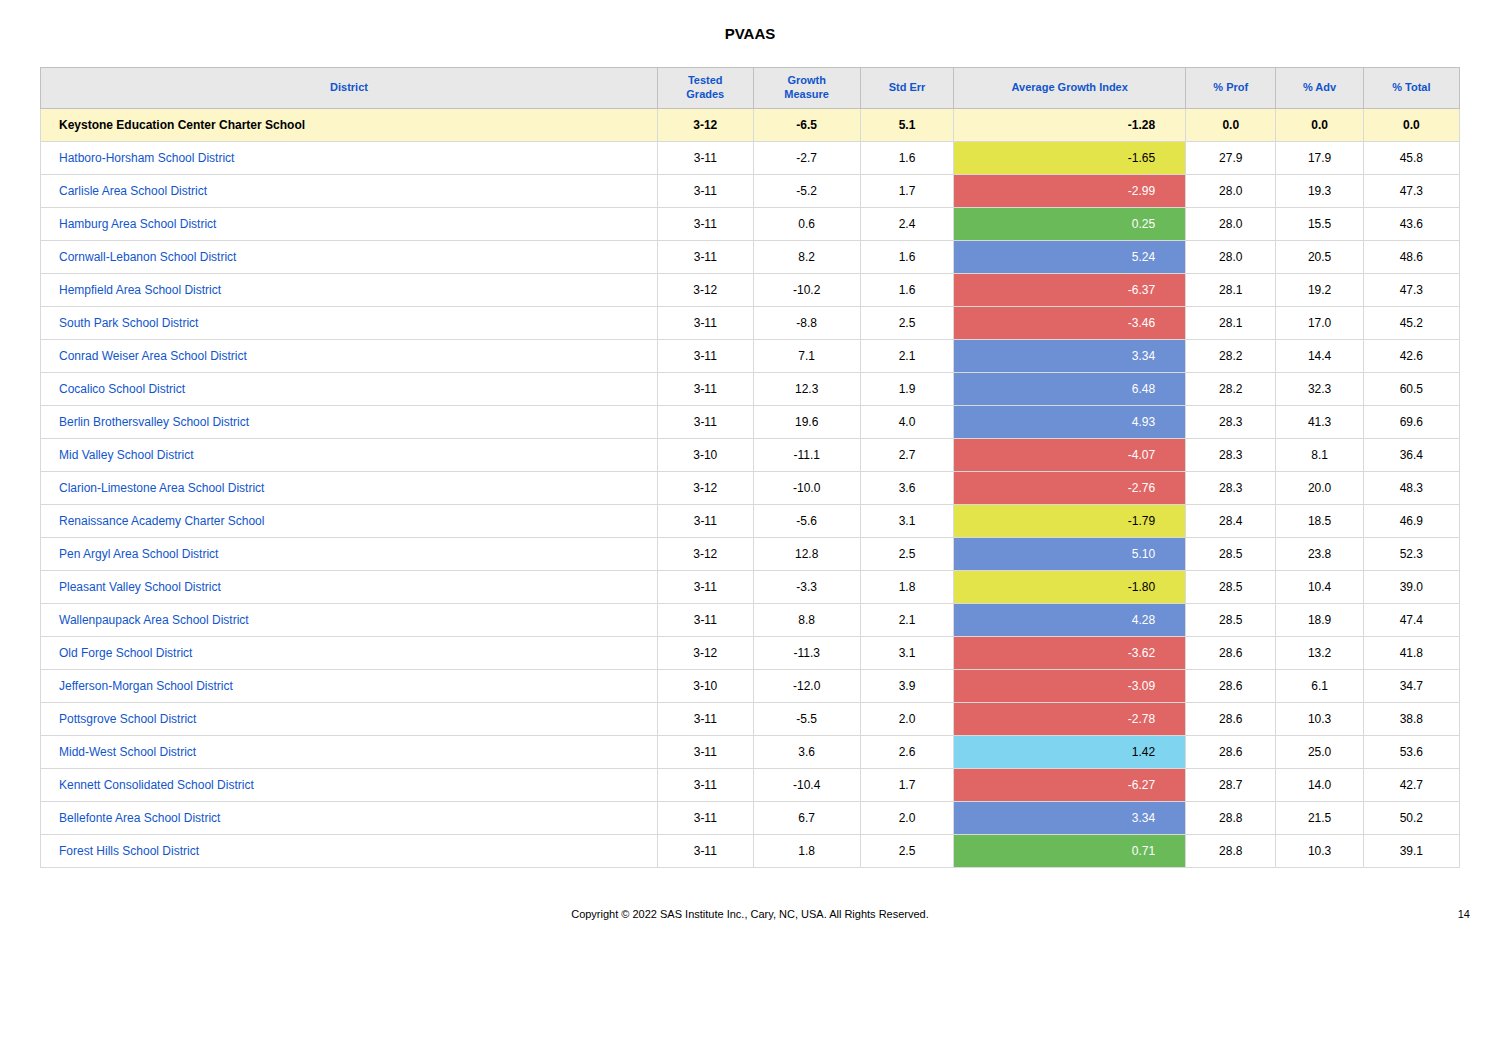PVAAS
| District | Tested Grades | Growth Measure | Std Err | Average Growth Index | % Prof | % Adv | % Total |
| --- | --- | --- | --- | --- | --- | --- | --- |
| Keystone Education Center Charter School | 3-12 | -6.5 | 5.1 | -1.28 | 0.0 | 0.0 | 0.0 |
| Hatboro-Horsham School District | 3-11 | -2.7 | 1.6 | -1.65 | 27.9 | 17.9 | 45.8 |
| Carlisle Area School District | 3-11 | -5.2 | 1.7 | -2.99 | 28.0 | 19.3 | 47.3 |
| Hamburg Area School District | 3-11 | 0.6 | 2.4 | 0.25 | 28.0 | 15.5 | 43.6 |
| Cornwall-Lebanon School District | 3-11 | 8.2 | 1.6 | 5.24 | 28.0 | 20.5 | 48.6 |
| Hempfield Area School District | 3-12 | -10.2 | 1.6 | -6.37 | 28.1 | 19.2 | 47.3 |
| South Park School District | 3-11 | -8.8 | 2.5 | -3.46 | 28.1 | 17.0 | 45.2 |
| Conrad Weiser Area School District | 3-11 | 7.1 | 2.1 | 3.34 | 28.2 | 14.4 | 42.6 |
| Cocalico School District | 3-11 | 12.3 | 1.9 | 6.48 | 28.2 | 32.3 | 60.5 |
| Berlin Brothersvalley School District | 3-11 | 19.6 | 4.0 | 4.93 | 28.3 | 41.3 | 69.6 |
| Mid Valley School District | 3-10 | -11.1 | 2.7 | -4.07 | 28.3 | 8.1 | 36.4 |
| Clarion-Limestone Area School District | 3-12 | -10.0 | 3.6 | -2.76 | 28.3 | 20.0 | 48.3 |
| Renaissance Academy Charter School | 3-11 | -5.6 | 3.1 | -1.79 | 28.4 | 18.5 | 46.9 |
| Pen Argyl Area School District | 3-12 | 12.8 | 2.5 | 5.10 | 28.5 | 23.8 | 52.3 |
| Pleasant Valley School District | 3-11 | -3.3 | 1.8 | -1.80 | 28.5 | 10.4 | 39.0 |
| Wallenpaupack Area School District | 3-11 | 8.8 | 2.1 | 4.28 | 28.5 | 18.9 | 47.4 |
| Old Forge School District | 3-12 | -11.3 | 3.1 | -3.62 | 28.6 | 13.2 | 41.8 |
| Jefferson-Morgan School District | 3-10 | -12.0 | 3.9 | -3.09 | 28.6 | 6.1 | 34.7 |
| Pottsgrove School District | 3-11 | -5.5 | 2.0 | -2.78 | 28.6 | 10.3 | 38.8 |
| Midd-West School District | 3-11 | 3.6 | 2.6 | 1.42 | 28.6 | 25.0 | 53.6 |
| Kennett Consolidated School District | 3-11 | -10.4 | 1.7 | -6.27 | 28.7 | 14.0 | 42.7 |
| Bellefonte Area School District | 3-11 | 6.7 | 2.0 | 3.34 | 28.8 | 21.5 | 50.2 |
| Forest Hills School District | 3-11 | 1.8 | 2.5 | 0.71 | 28.8 | 10.3 | 39.1 |
Copyright © 2022 SAS Institute Inc., Cary, NC, USA. All Rights Reserved. 14